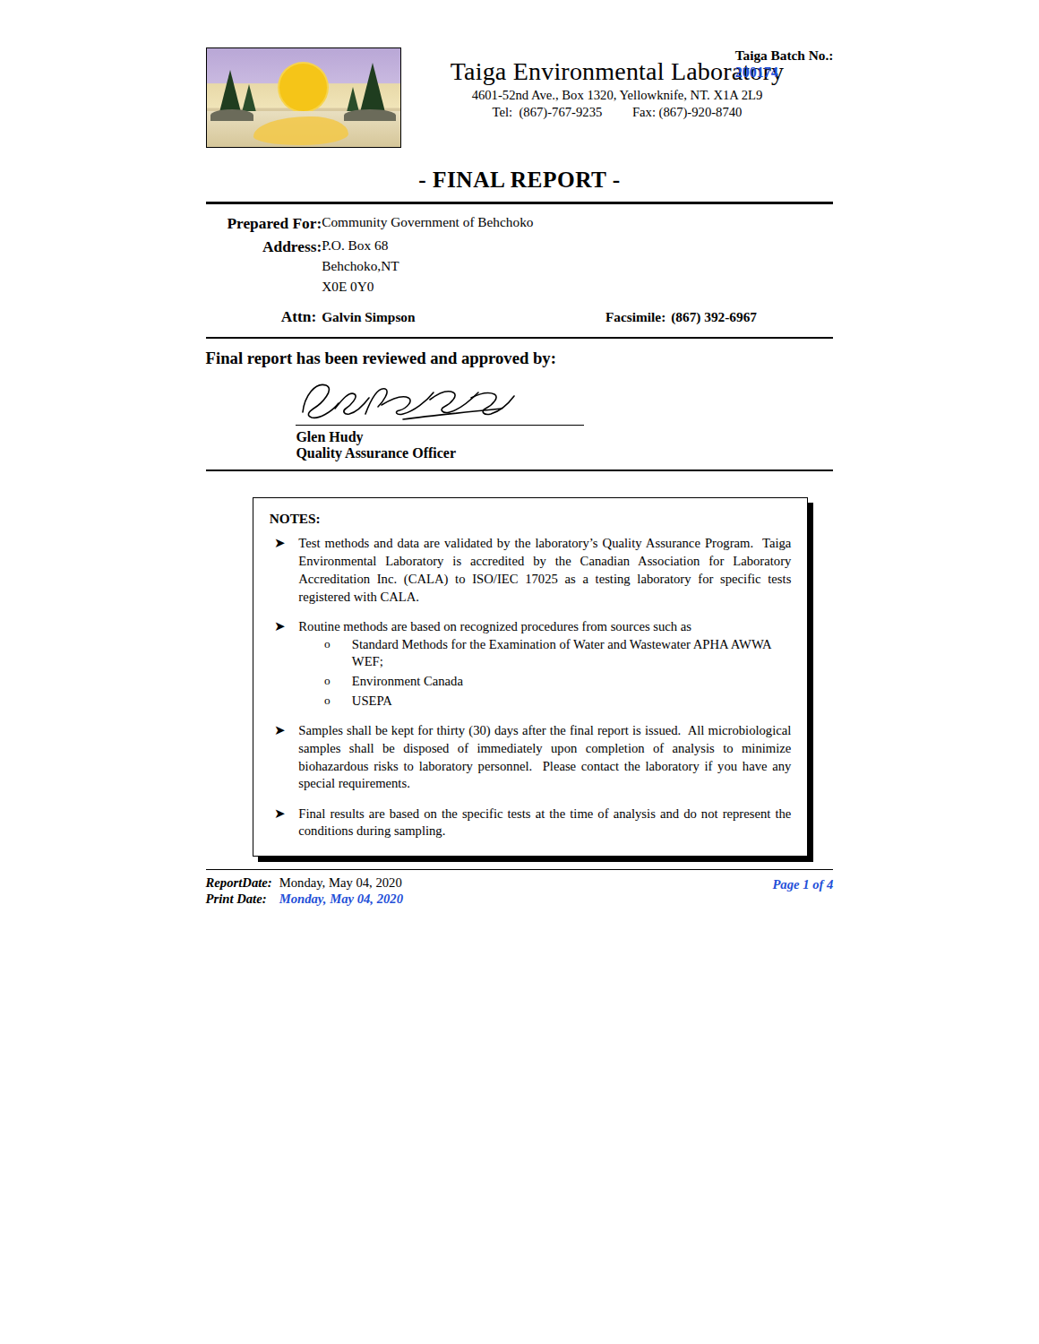Taiga Environmental Laboratory
4601-52nd Ave., Box 1320, Yellowknife, NT. X1A 2L9
Tel: (867)-767-9235 Fax: (867)-920-8740
Taiga Batch No.: 200174
- FINAL REPORT -
| Prepared For: | Community Government of Behchoko |
| Address: | P.O. Box 68 Behchoko,NT X0E 0Y0 |
Attn:
Galvin Simpson
Facsimile:
(867) 392-6967
Final report has been reviewed and approved by:
Glen Hudy
Quality Assurance Officer
NOTES:
➤ Test methods and data are validated by the laboratory’s Quality Assurance Program. Taiga Environmental Laboratory is accredited by the Canadian Association for Laboratory Accreditation Inc. (CALA) to ISO/IEC 17025 as a testing laboratory for specific tests registered with CALA.
➤ Routine methods are based on recognized procedures from sources such as
o Standard Methods for the Examination of Water and Wastewater APHA AWWA WEF;
o Environment Canada
o USEPA
➤ Samples shall be kept for thirty (30) days after the final report is issued. All microbiological samples shall be disposed of immediately upon completion of analysis to minimize biohazardous risks to laboratory personnel. Please contact the laboratory if you have any special requirements.
➤ Final results are based on the specific tests at the time of analysis and do not represent the conditions during sampling.
| ReportDate: | Monday, May 04, 2020 |
| Print Date: | Monday, May 04, 2020 |
Page 1 of 4